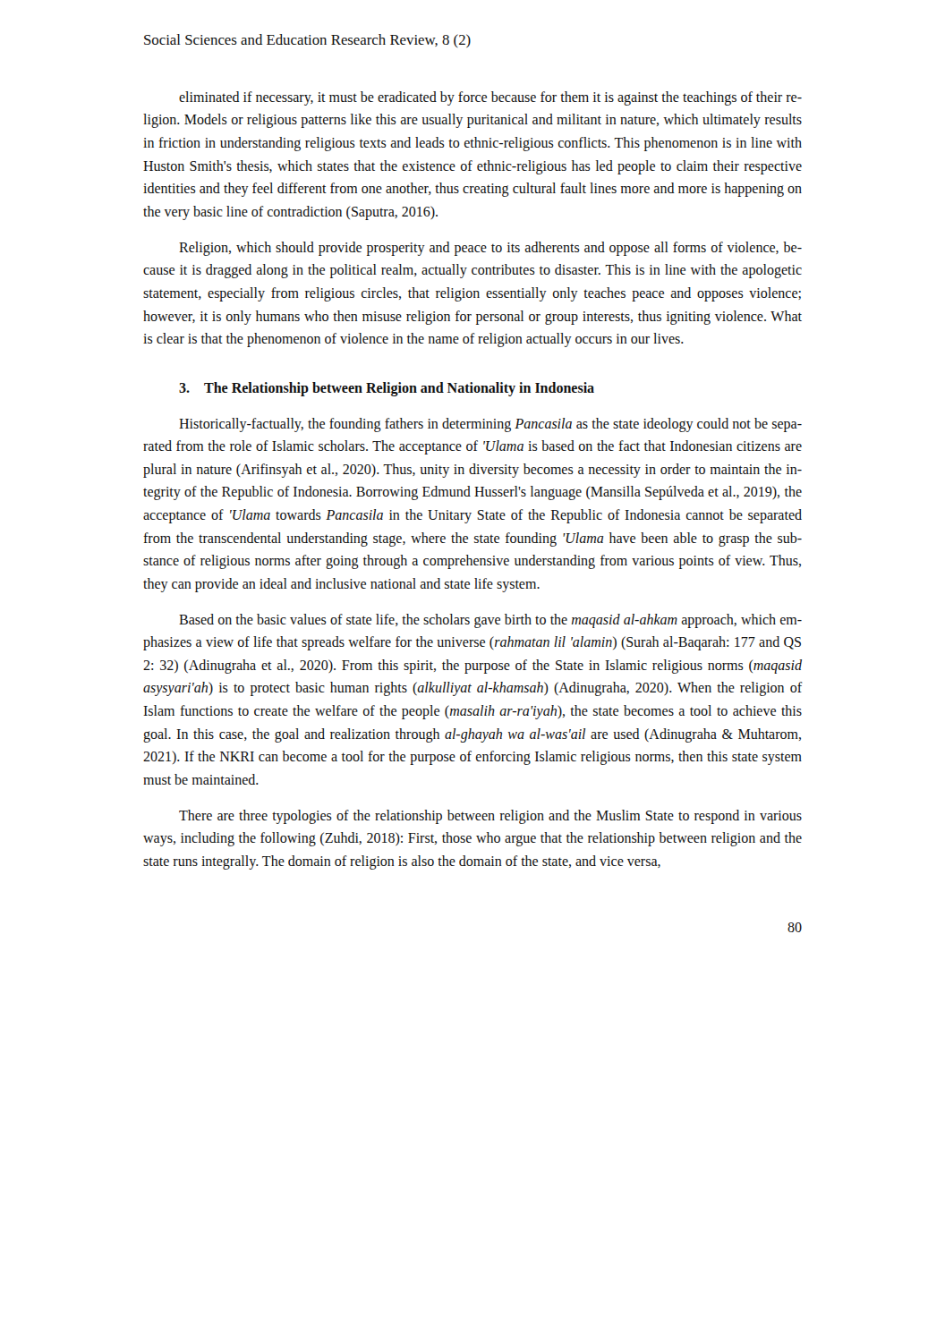Social Sciences and Education Research Review, 8 (2)
eliminated if necessary, it must be eradicated by force because for them it is against the teachings of their religion. Models or religious patterns like this are usually puritanical and militant in nature, which ultimately results in friction in understanding religious texts and leads to ethnic-religious conflicts. This phenomenon is in line with Huston Smith's thesis, which states that the existence of ethnic-religious has led people to claim their respective identities and they feel different from one another, thus creating cultural fault lines more and more is happening on the very basic line of contradiction (Saputra, 2016).
Religion, which should provide prosperity and peace to its adherents and oppose all forms of violence, because it is dragged along in the political realm, actually contributes to disaster. This is in line with the apologetic statement, especially from religious circles, that religion essentially only teaches peace and opposes violence; however, it is only humans who then misuse religion for personal or group interests, thus igniting violence. What is clear is that the phenomenon of violence in the name of religion actually occurs in our lives.
3. The Relationship between Religion and Nationality in Indonesia
Historically-factually, the founding fathers in determining Pancasila as the state ideology could not be separated from the role of Islamic scholars. The acceptance of 'Ulama is based on the fact that Indonesian citizens are plural in nature (Arifinsyah et al., 2020). Thus, unity in diversity becomes a necessity in order to maintain the integrity of the Republic of Indonesia. Borrowing Edmund Husserl's language (Mansilla Sepúlveda et al., 2019), the acceptance of 'Ulama towards Pancasila in the Unitary State of the Republic of Indonesia cannot be separated from the transcendental understanding stage, where the state founding 'Ulama have been able to grasp the substance of religious norms after going through a comprehensive understanding from various points of view. Thus, they can provide an ideal and inclusive national and state life system.
Based on the basic values of state life, the scholars gave birth to the maqasid al-ahkam approach, which emphasizes a view of life that spreads welfare for the universe (rahmatan lil 'alamin) (Surah al-Baqarah: 177 and QS 2: 32) (Adinugraha et al., 2020). From this spirit, the purpose of the State in Islamic religious norms (maqasid asysyari'ah) is to protect basic human rights (alkulliyat al-khamsah) (Adinugraha, 2020). When the religion of Islam functions to create the welfare of the people (masalih ar-ra'iyah), the state becomes a tool to achieve this goal. In this case, the goal and realization through al-ghayah wa al-was'ail are used (Adinugraha & Muhtarom, 2021). If the NKRI can become a tool for the purpose of enforcing Islamic religious norms, then this state system must be maintained.
There are three typologies of the relationship between religion and the Muslim State to respond in various ways, including the following (Zuhdi, 2018): First, those who argue that the relationship between religion and the state runs integrally. The domain of religion is also the domain of the state, and vice versa,
80